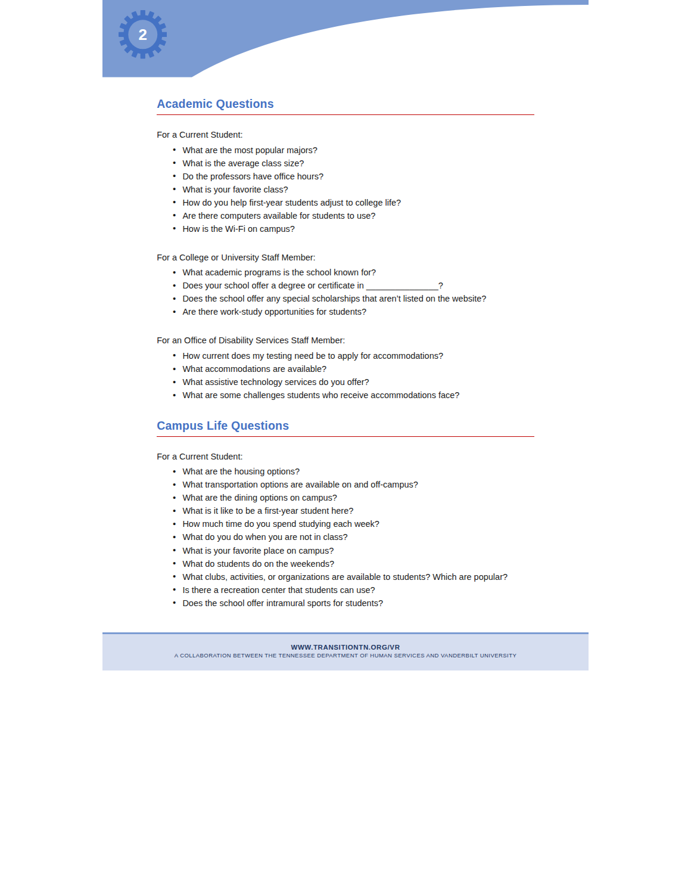2
Academic Questions
For a Current Student:
What are the most popular majors?
What is the average class size?
Do the professors have office hours?
What is your favorite class?
How do you help first-year students adjust to college life?
Are there computers available for students to use?
How is the Wi-Fi on campus?
For a College or University Staff Member:
What academic programs is the school known for?
Does your school offer a degree or certificate in _______________?
Does the school offer any special scholarships that aren’t listed on the website?
Are there work-study opportunities for students?
For an Office of Disability Services Staff Member:
How current does my testing need be to apply for accommodations?
What accommodations are available?
What assistive technology services do you offer?
What are some challenges students who receive accommodations face?
Campus Life Questions
For a Current Student:
What are the housing options?
What transportation options are available on and off-campus?
What are the dining options on campus?
What is it like to be a first-year student here?
How much time do you spend studying each week?
What do you do when you are not in class?
What is your favorite place on campus?
What do students do on the weekends?
What clubs, activities, or organizations are available to students? Which are popular?
Is there a recreation center that students can use?
Does the school offer intramural sports for students?
WWW.TRANSITIONTN.ORG/VR
A COLLABORATION BETWEEN THE TENNESSEE DEPARTMENT OF HUMAN SERVICES AND VANDERBILT UNIVERSITY